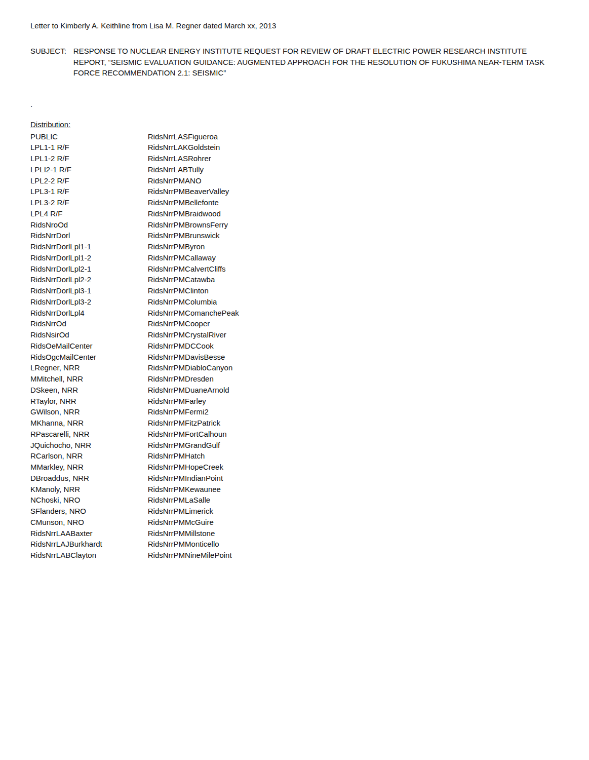Letter to Kimberly A. Keithline from Lisa M. Regner dated March xx, 2013
SUBJECT:
Response to Nuclear Energy Institute request for review of draft Electric Power Research Institute report, “Seismic Evaluation Guidance: Augmented Approach for the Resolution of Fukushima Near-Term Task Force Recommendation 2.1: Seismic”
.
Distribution:
PUBLIC
LPL1-1 R/F
LPL1-2 R/F
LPLI2-1 R/F
LPL2-2 R/F
LPL3-1 R/F
LPL3-2 R/F
LPL4 R/F
RidsNroOd
RidsNrrDorl
RidsNrrDorlLpl1-1
RidsNrrDorlLpl1-2
RidsNrrDorlLpl2-1
RidsNrrDorlLpl2-2
RidsNrrDorlLpl3-1
RidsNrrDorlLpl3-2
RidsNrrDorlLpl4
RidsNrrOd
RidsNsirOd
RidsOeMailCenter
RidsOgcMailCenter
LRegner, NRR
MMitchell, NRR
DSkeen, NRR
RTaylor, NRR
GWilson, NRR
MKhanna, NRR
RPascarelli, NRR
JQuichocho, NRR
RCarlson, NRR
MMarkley, NRR
DBroaddus, NRR
KManoly, NRR
NChoski, NRO
SFlanders, NRO
CMunson, NRO
RidsNrrLAABaxter
RidsNrrLAJBurkhardt
RidsNrrLABClayton
RidsNrrLASFigueroa
RidsNrrLAKGoldstein
RidsNrrLASRohrer
RidsNrrLABTully
RidsNrrPMANO
RidsNrrPMBeaverValley
RidsNrrPMBellefonte
RidsNrrPMBraidwood
RidsNrrPMBrownsFerry
RidsNrrPMBrunswick
RidsNrrPMByron
RidsNrrPMCallaway
RidsNrrPMCalvertCliffs
RidsNrrPMCatawba
RidsNrrPMClinton
RidsNrrPMColumbia
RidsNrrPMComanchePeak
RidsNrrPMCooper
RidsNrrPMCrystalRiver
RidsNrrPMDCCook
RidsNrrPMDavisBesse
RidsNrrPMDiabloCanyon
RidsNrrPMDresden
RidsNrrPMDuaneArnold
RidsNrrPMFarley
RidsNrrPMFermi2
RidsNrrPMFitzPatrick
RidsNrrPMFortCalhoun
RidsNrrPMGrandGulf
RidsNrrPMHatch
RidsNrrPMHopeCreek
RidsNrrPMIndianPoint
RidsNrrPMKewaunee
RidsNrrPMLaSalle
RidsNrrPMLimerick
RidsNrrPMMcGuire
RidsNrrPMMillstone
RidsNrrPMMonticello
RidsNrrPMNineMilePoint